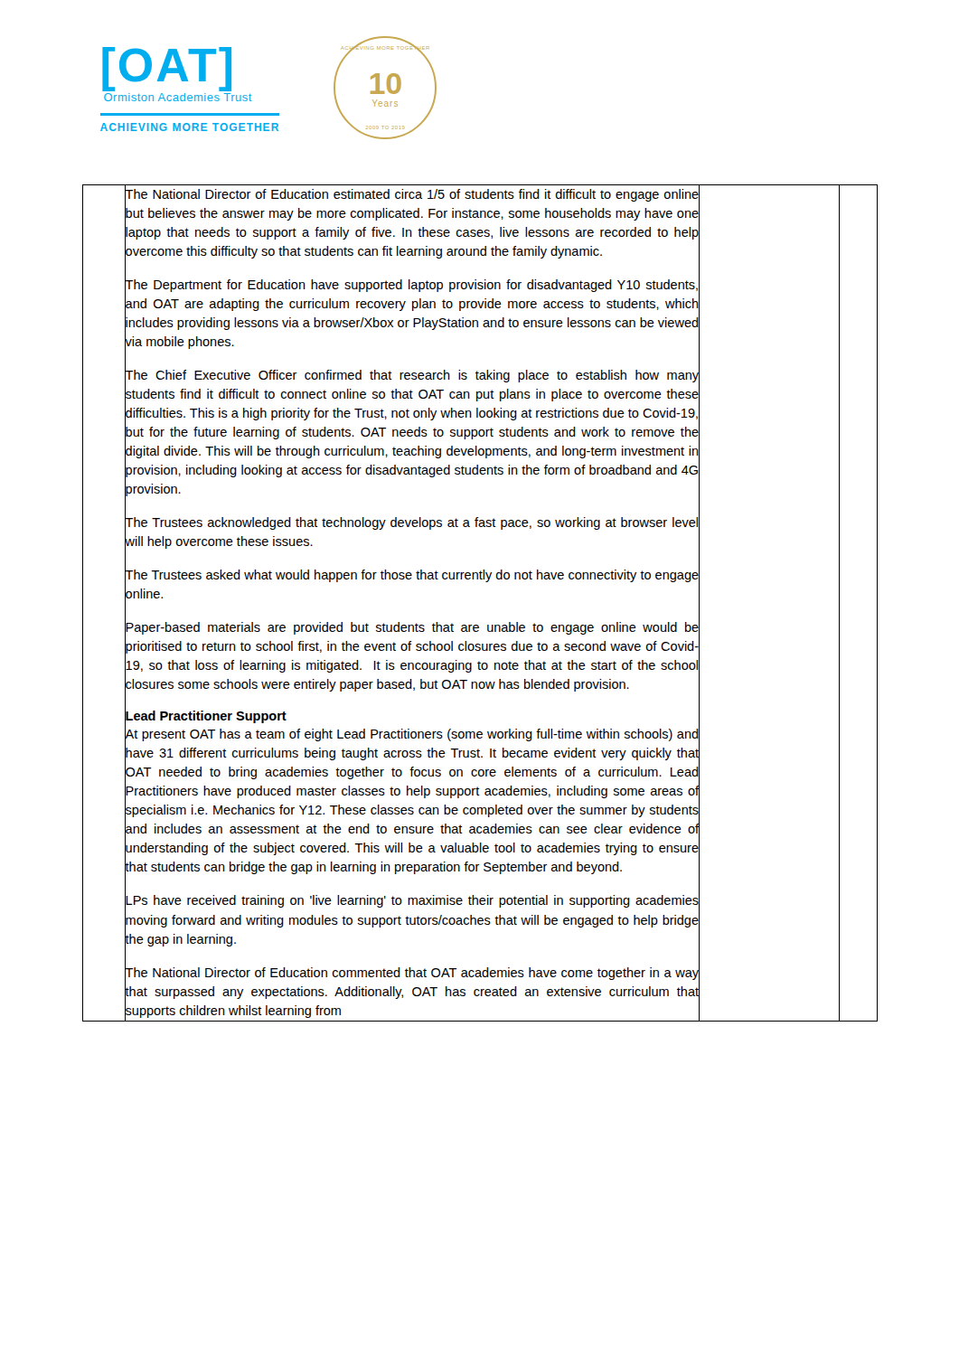[OAT]
Ormiston Academies Trust
ACHIEVING MORE TOGETHER
ACHIEVING MORE TOGETHER
10
Years
2009 TO 2019
| | The National Director of Education estimated circa 1/5 of students find it difficult to engage online but believes the answer may be more complicated. For instance, some households may have one laptop that needs to support a family of five. In these cases, live lessons are recorded to help overcome this difficulty so that students can fit learning around the family dynamic. The Department for Education have supported laptop provision for disadvantaged Y10 students, and OAT are adapting the curriculum recovery plan to provide more access to students, which includes providing lessons via a browser/Xbox or PlayStation and to ensure lessons can be viewed via mobile phones. The Chief Executive Officer confirmed that research is taking place to establish how many students find it difficult to connect online so that OAT can put plans in place to overcome these difficulties. This is a high priority for the Trust, not only when looking at restrictions due to Covid-19, but for the future learning of students. OAT needs to support students and work to remove the digital divide. This will be through curriculum, teaching developments, and long-term investment in provision, including looking at access for disadvantaged students in the form of broadband and 4G provision. The Trustees acknowledged that technology develops at a fast pace, so working at browser level will help overcome these issues. The Trustees asked what would happen for those that currently do not have connectivity to engage online. Paper-based materials are provided but students that are unable to engage online would be prioritised to return to school first, in the event of school closures due to a second wave of Covid-19, so that loss of learning is mitigated. It is encouraging to note that at the start of the school closures some schools were entirely paper based, but OAT now has blended provision. Lead Practitioner Support At present OAT has a team of eight Lead Practitioners (some working full-time within schools) and have 31 different curriculums being taught across the Trust. It became evident very quickly that OAT needed to bring academies together to focus on core elements of a curriculum. Lead Practitioners have produced master classes to help support academies, including some areas of specialism i.e. Mechanics for Y12. These classes can be completed over the summer by students and includes an assessment at the end to ensure that academies can see clear evidence of understanding of the subject covered. This will be a valuable tool to academies trying to ensure that students can bridge the gap in learning in preparation for September and beyond. LPs have received training on 'live learning' to maximise their potential in supporting academies moving forward and writing modules to support tutors/coaches that will be engaged to help bridge the gap in learning. The National Director of Education commented that OAT academies have come together in a way that surpassed any expectations. Additionally, OAT has created an extensive curriculum that supports children whilst learning from | | |